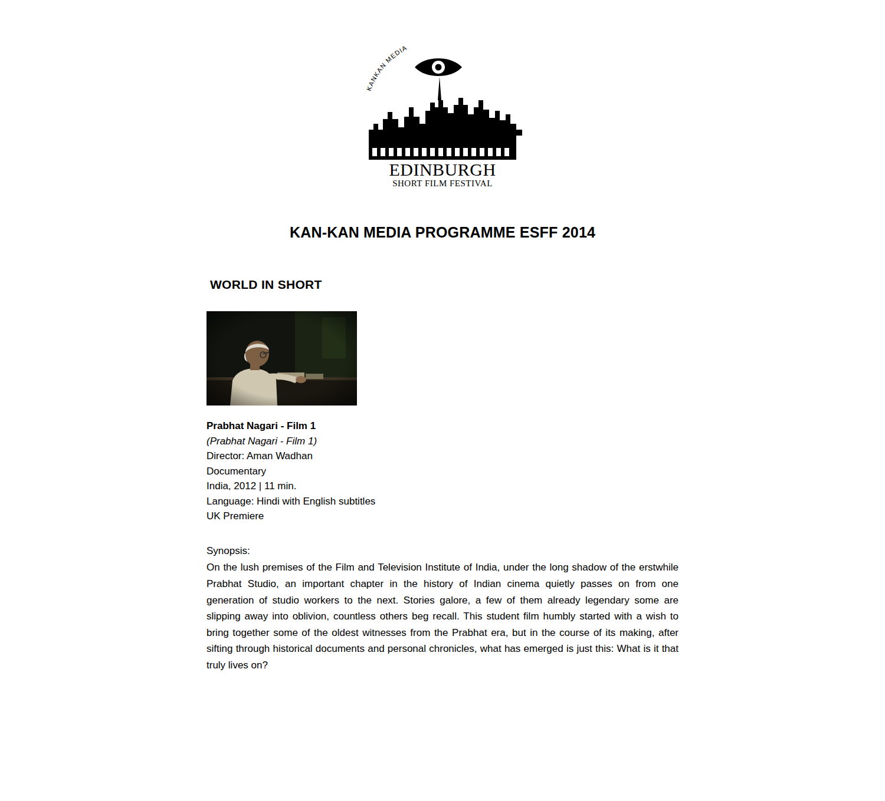KANKAN MEDIA EDINBURGH SHORT FILM FESTIVAL
KAN-KAN MEDIA PROGRAMME ESFF 2014
WORLD IN SHORT
Prabhat Nagari - Film 1
(Prabhat Nagari - Film 1)
Director: Aman Wadhan
Documentary
India, 2012 | 11 min.
Language: Hindi with English subtitles
UK Premiere
Synopsis:
On the lush premises of the Film and Television Institute of India, under the long shadow of the erstwhile Prabhat Studio, an important chapter in the history of Indian cinema quietly passes on from one generation of studio workers to the next. Stories galore, a few of them already legendary some are slipping away into oblivion, countless others beg recall. This student film humbly started with a wish to bring together some of the oldest witnesses from the Prabhat era, but in the course of its making, after sifting through historical documents and personal chronicles, what has emerged is just this: What is it that truly lives on?